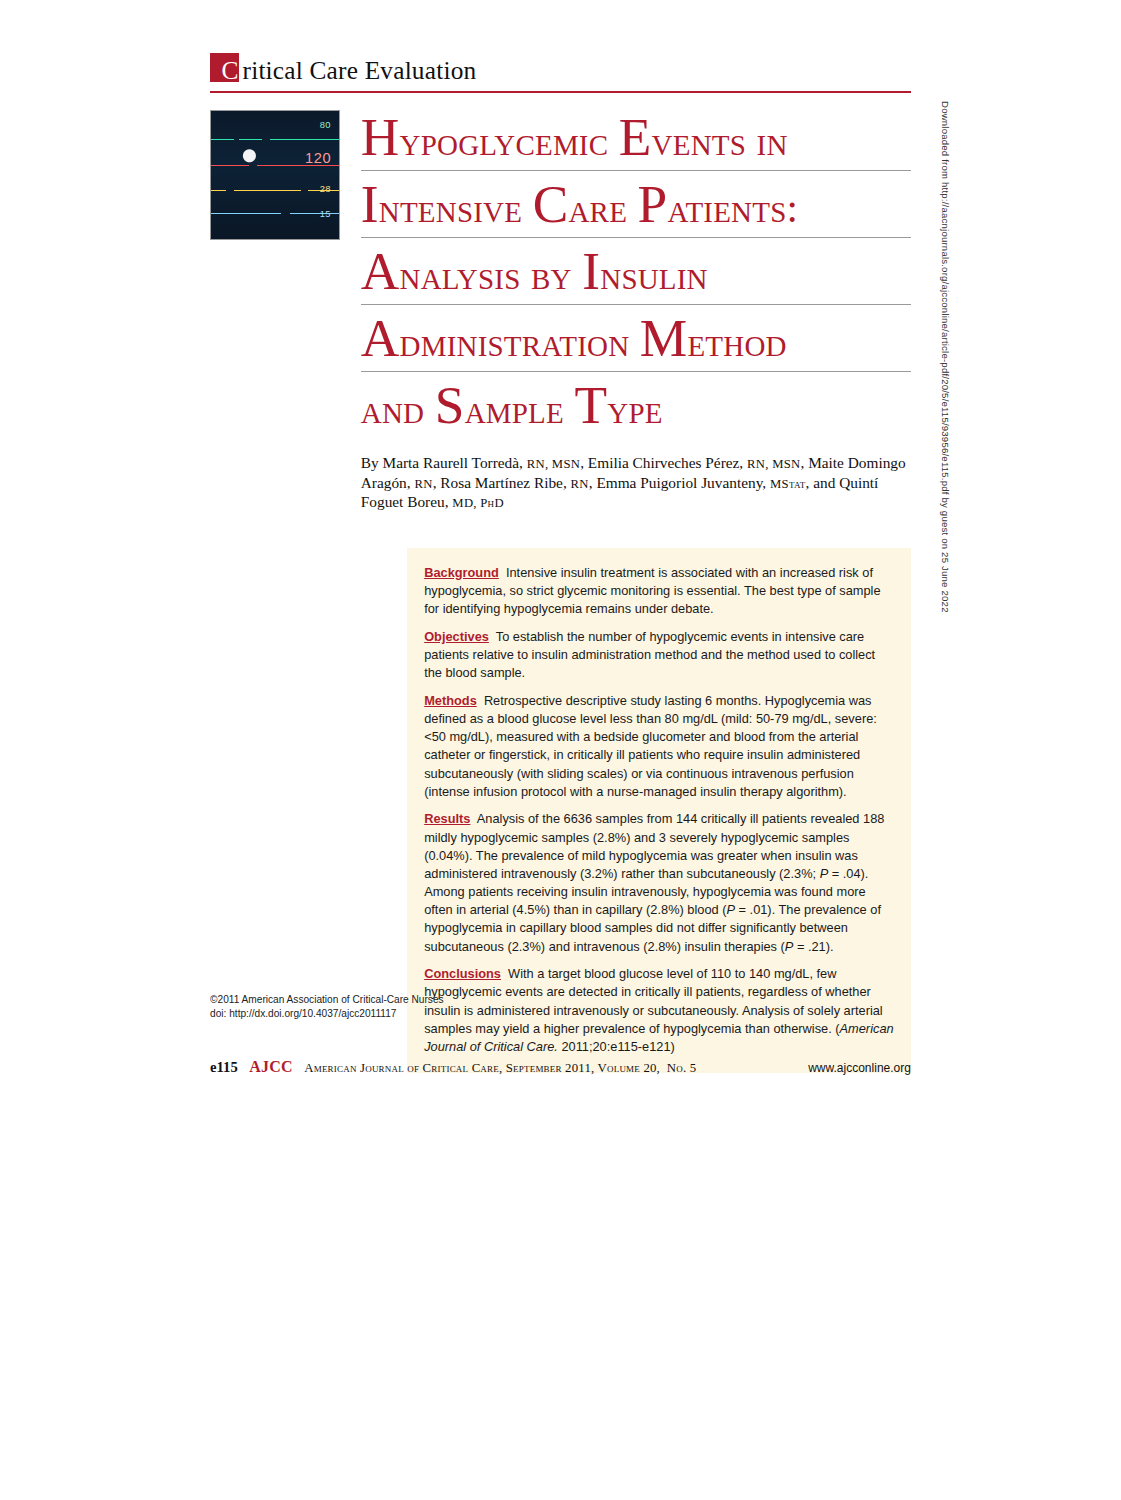Critical Care Evaluation
80
120
28
15
Hypoglycemic Events in Intensive Care Patients: Analysis by Insulin Administration Method and Sample Type
By Marta Raurell Torredà, RN, MSN, Emilia Chirveches Pérez, RN, MSN, Maite Domingo Aragón, RN, Rosa Martínez Ribe, RN, Emma Puigoriol Juvanteny, MStat, and Quintí Foguet Boreu, MD, PhD
Background Intensive insulin treatment is associated with an increased risk of hypoglycemia, so strict glycemic monitoring is essential. The best type of sample for identifying hypoglycemia remains under debate.
Objectives To establish the number of hypoglycemic events in intensive care patients relative to insulin administration method and the method used to collect the blood sample.
Methods Retrospective descriptive study lasting 6 months. Hypoglycemia was defined as a blood glucose level less than 80 mg/dL (mild: 50-79 mg/dL, severe: <50 mg/dL), measured with a bedside glucometer and blood from the arterial catheter or fingerstick, in critically ill patients who require insulin administered subcutaneously (with sliding scales) or via continuous intravenous perfusion (intense infusion protocol with a nurse-managed insulin therapy algorithm).
Results Analysis of the 6636 samples from 144 critically ill patients revealed 188 mildly hypoglycemic samples (2.8%) and 3 severely hypoglycemic samples (0.04%). The prevalence of mild hypoglycemia was greater when insulin was administered intravenously (3.2%) rather than subcutaneously (2.3%; P = .04). Among patients receiving insulin intravenously, hypoglycemia was found more often in arterial (4.5%) than in capillary (2.8%) blood (P = .01). The prevalence of hypoglycemia in capillary blood samples did not differ significantly between subcutaneous (2.3%) and intravenous (2.8%) insulin therapies (P = .21).
Conclusions With a target blood glucose level of 110 to 140 mg/dL, few hypoglycemic events are detected in critically ill patients, regardless of whether insulin is administered intravenously or subcutaneously. Analysis of solely arterial samples may yield a higher prevalence of hypoglycemia than otherwise. (American Journal of Critical Care. 2011;20:e115-e121)
©2011 American Association of Critical-Care Nurses
doi: http://dx.doi.org/10.4037/ajcc2011117
e115 AJCC American Journal of Critical Care, September 2011, Volume 20, No. 5 www.ajcconline.org
Downloaded from http://aacnjournals.org/ajcconline/article-pdf/20/5/e115/93956/e115.pdf by guest on 25 June 2022